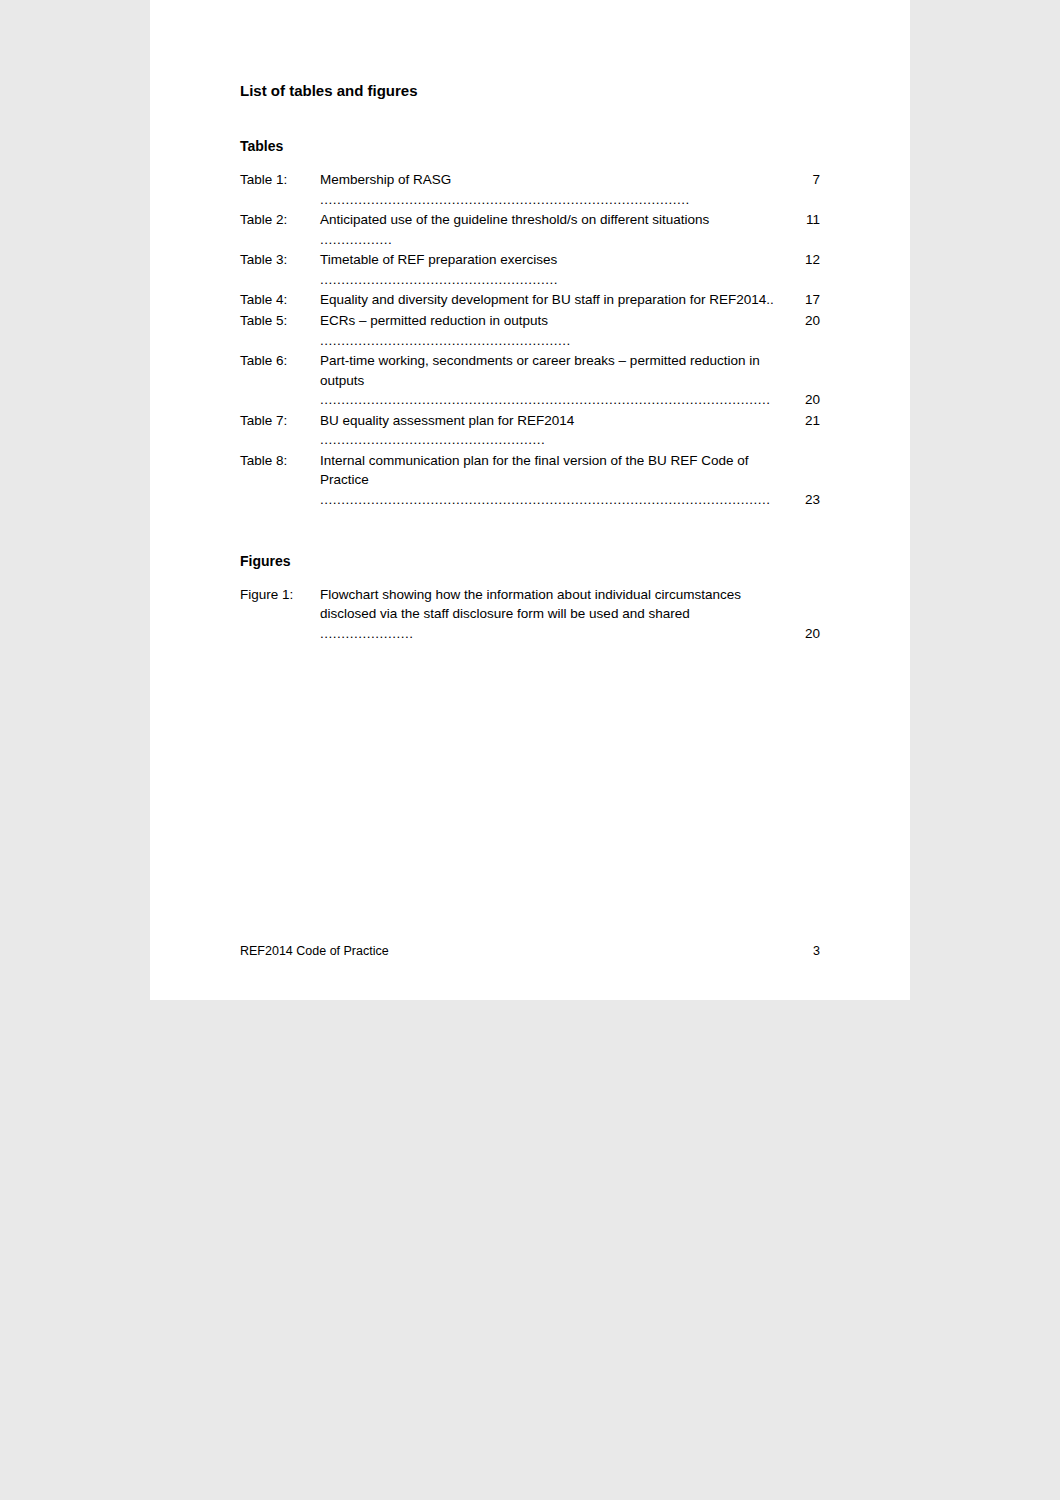List of tables and figures
Tables
| Table 1: | Membership of RASG ....................................................................................... | 7 |
| Table 2: | Anticipated use of the guideline threshold/s on different situations ................. | 11 |
| Table 3: | Timetable of REF preparation exercises ........................................................ | 12 |
| Table 4: | Equality and diversity development for BU staff in preparation for REF2014.. | 17 |
| Table 5: | ECRs – permitted reduction in outputs ........................................................... | 20 |
| Table 6: | Part-time working, secondments or career breaks – permitted reduction in outputs .......................................................................................................... | 20 |
| Table 7: | BU equality assessment plan for REF2014 ..................................................... | 21 |
| Table 8: | Internal communication plan for the final version of the BU REF Code of Practice .......................................................................................................... | 23 |
Figures
| Figure 1: | Flowchart showing how the information about individual circumstances disclosed via the staff disclosure form will be used and shared ...................... | 20 |
REF2014 Code of Practice 3